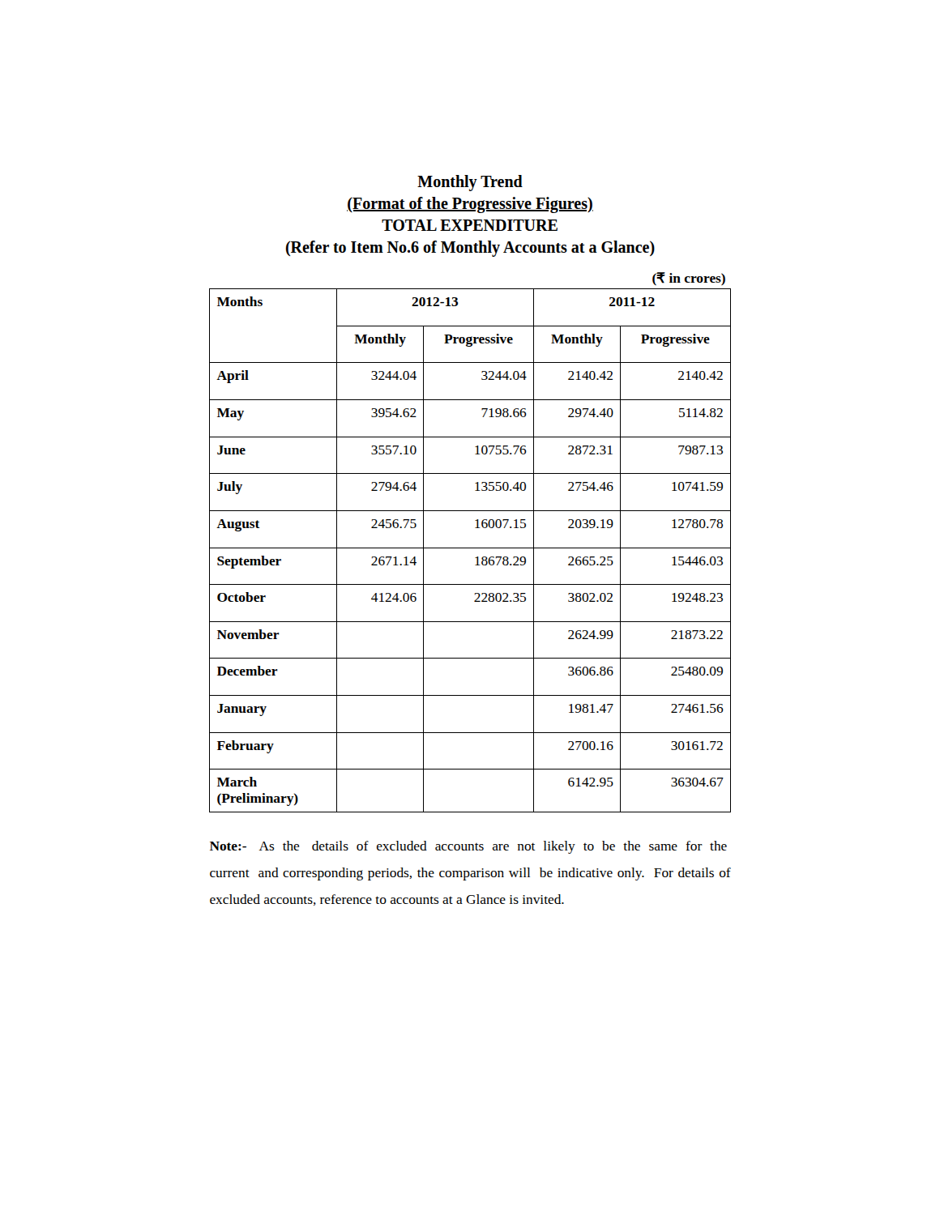Monthly Trend
(Format of the Progressive Figures)
TOTAL EXPENDITURE
(Refer to Item No.6 of Monthly Accounts at a Glance)
(₹ in crores)
| Months | 2012-13 | 2011-12 |
| --- | --- | --- |
| Monthly | Progressive | Monthly | Progressive |
| April | 3244.04 | 3244.04 | 2140.42 | 2140.42 |
| May | 3954.62 | 7198.66 | 2974.40 | 5114.82 |
| June | 3557.10 | 10755.76 | 2872.31 | 7987.13 |
| July | 2794.64 | 13550.40 | 2754.46 | 10741.59 |
| August | 2456.75 | 16007.15 | 2039.19 | 12780.78 |
| September | 2671.14 | 18678.29 | 2665.25 | 15446.03 |
| October | 4124.06 | 22802.35 | 3802.02 | 19248.23 |
| November | | | 2624.99 | 21873.22 |
| December | | | 3606.86 | 25480.09 |
| January | | | 1981.47 | 27461.56 |
| February | | | 2700.16 | 30161.72 |
| March (Preliminary) | | | 6142.95 | 36304.67 |
Note:- As the details of excluded accounts are not likely to be the same for the current and corresponding periods, the comparison will be indicative only. For details of excluded accounts, reference to accounts at a Glance is invited.